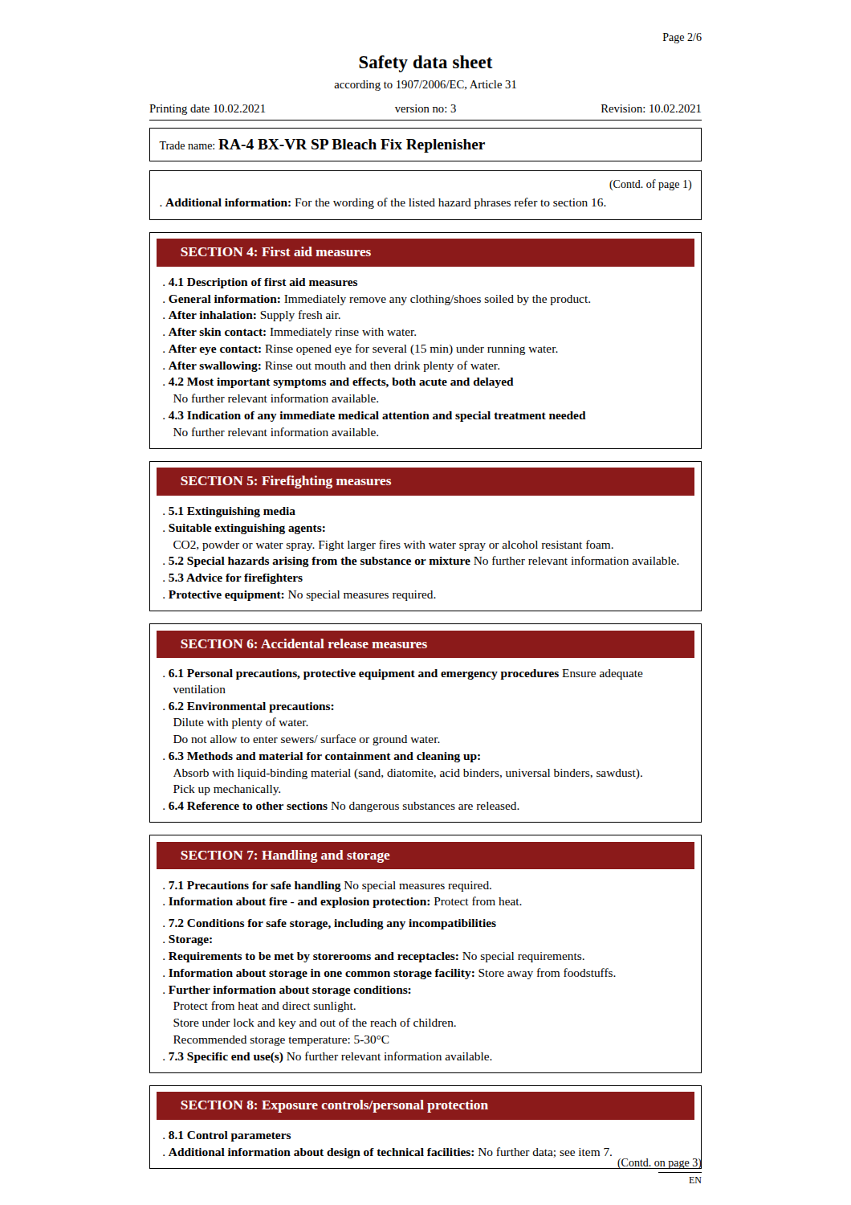Page 2/6
Safety data sheet
according to 1907/2006/EC, Article 31
Printing date 10.02.2021
version no: 3
Revision: 10.02.2021
Trade name: RA-4 BX-VR SP Bleach Fix Replenisher
(Contd. of page 1)
. Additional information: For the wording of the listed hazard phrases refer to section 16.
SECTION 4: First aid measures
. 4.1 Description of first aid measures
. General information: Immediately remove any clothing/shoes soiled by the product.
. After inhalation: Supply fresh air.
. After skin contact: Immediately rinse with water.
. After eye contact: Rinse opened eye for several (15 min) under running water.
. After swallowing: Rinse out mouth and then drink plenty of water.
. 4.2 Most important symptoms and effects, both acute and delayed
No further relevant information available.
. 4.3 Indication of any immediate medical attention and special treatment needed
No further relevant information available.
SECTION 5: Firefighting measures
. 5.1 Extinguishing media
. Suitable extinguishing agents:
CO2, powder or water spray. Fight larger fires with water spray or alcohol resistant foam.
. 5.2 Special hazards arising from the substance or mixture No further relevant information available.
. 5.3 Advice for firefighters
. Protective equipment: No special measures required.
SECTION 6: Accidental release measures
. 6.1 Personal precautions, protective equipment and emergency procedures Ensure adequate ventilation
. 6.2 Environmental precautions:
Dilute with plenty of water.
Do not allow to enter sewers/ surface or ground water.
. 6.3 Methods and material for containment and cleaning up:
Absorb with liquid-binding material (sand, diatomite, acid binders, universal binders, sawdust).
Pick up mechanically.
. 6.4 Reference to other sections No dangerous substances are released.
SECTION 7: Handling and storage
. 7.1 Precautions for safe handling No special measures required.
. Information about fire - and explosion protection: Protect from heat.
. 7.2 Conditions for safe storage, including any incompatibilities
. Storage:
. Requirements to be met by storerooms and receptacles: No special requirements.
. Information about storage in one common storage facility: Store away from foodstuffs.
. Further information about storage conditions:
Protect from heat and direct sunlight.
Store under lock and key and out of the reach of children.
Recommended storage temperature: 5-30°C
. 7.3 Specific end use(s) No further relevant information available.
SECTION 8: Exposure controls/personal protection
. 8.1 Control parameters
. Additional information about design of technical facilities: No further data; see item 7.
(Contd. on page 3)
EN